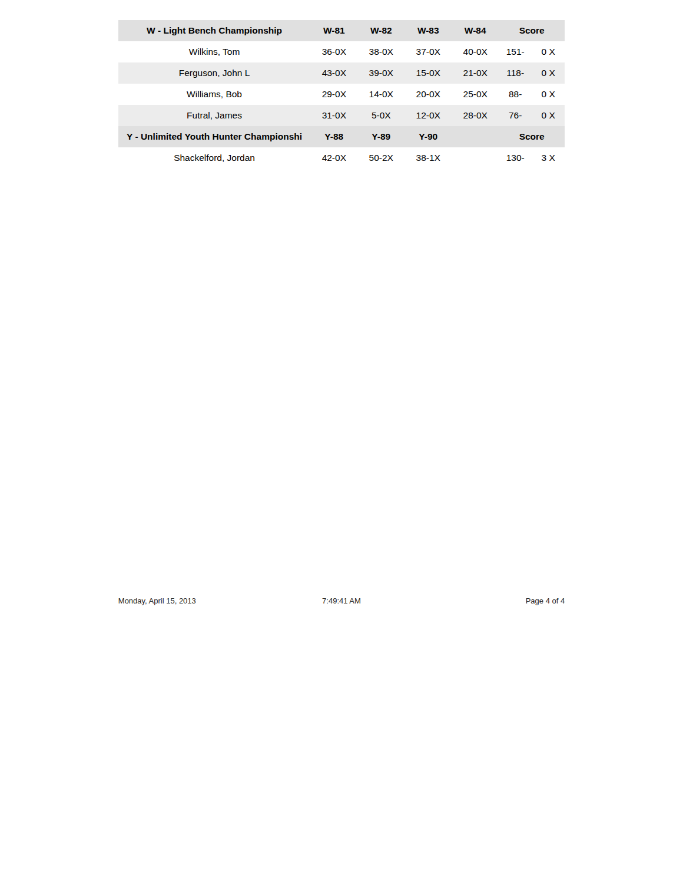| W - Light Bench Championship | W-81 | W-82 | W-83 | W-84 | Score |
| --- | --- | --- | --- | --- | --- |
| Wilkins, Tom | 36-0X | 38-0X | 37-0X | 40-0X | 151- | 0 X |
| Ferguson, John L | 43-0X | 39-0X | 15-0X | 21-0X | 118- | 0 X |
| Williams, Bob | 29-0X | 14-0X | 20-0X | 25-0X | 88- | 0 X |
| Futral, James | 31-0X | 5-0X | 12-0X | 28-0X | 76- | 0 X |
| Y - Unlimited Youth Hunter Championshi | Y-88 | Y-89 | Y-90 | | Score |
| Shackelford, Jordan | 42-0X | 50-2X | 38-1X | | 130- | 3 X |
Monday, April 15, 2013
7:49:41 AM
Page 4 of 4